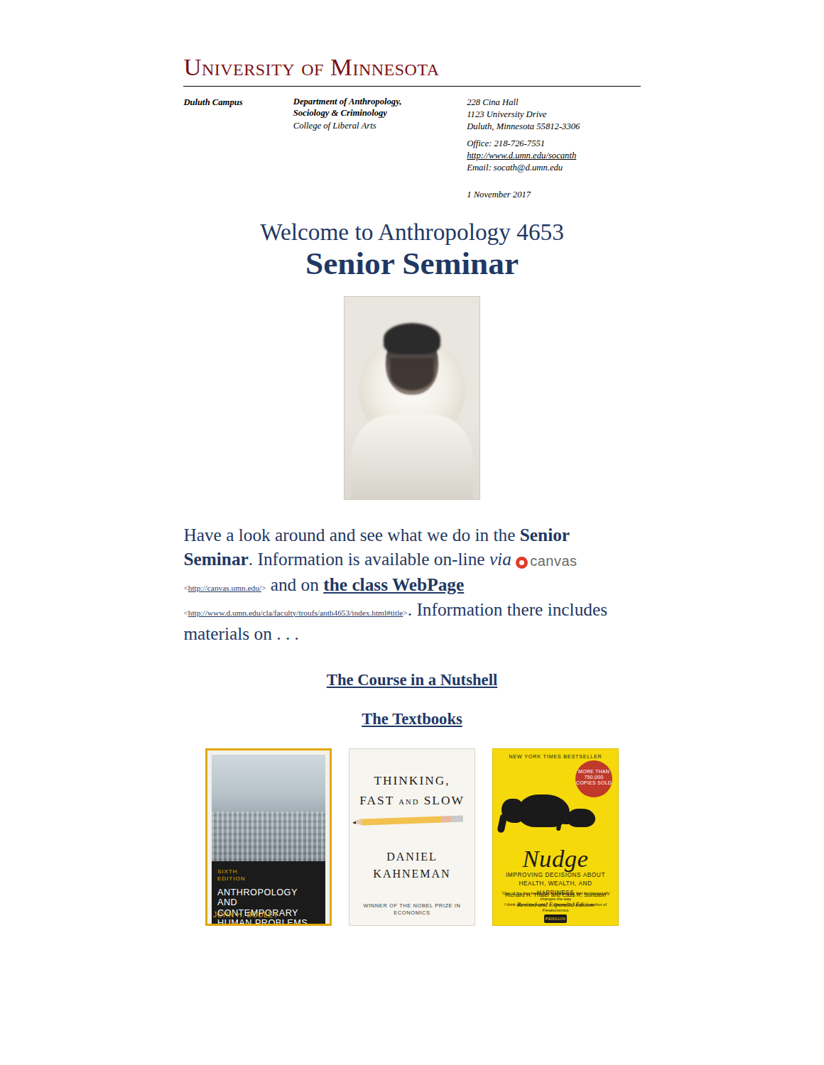University of Minnesota
| Duluth Campus | Department of Anthropology, Sociology & Criminology College of Liberal Arts | 228 Cina Hall 1123 University Drive Duluth, Minnesota 55812-3306 Office: 218-726-7551 http://www.d.umn.edu/socanth Email: socath@d.umn.edu 1 November 2017 |
Welcome to Anthropology 4653
Senior Seminar
Have a look around and see what we do in the Senior Seminar. Information is available on-line via canvas <http://canvas.umn.edu/> and on the class WebPage <http://www.d.umn.edu/cla/faculty/troufs/anth4653/index.html#title>. Information there includes materials on . . .
The Course in a Nutshell
The Textbooks
Sixth
Edition
Anthropology and
Contemporary
Human Problems
John H. Bodley
THINKING,
FAST AND SLOW
DANIEL
KAHNEMAN
Winner of the Nobel Prize in Economics
New York Times Bestseller
MORE THAN
750,000
COPIES SOLD
Nudge
Improving Decisions About
Health, Wealth, and Happiness
Richard H. Thaler and Cass R. Sunstein Revised and Expanded Edition
“One of the few books I’ve read recently that fundamentally changes the way
I think about the world.” — Steven D. Levitt, coauthor of Freakonomics
PENGUIN